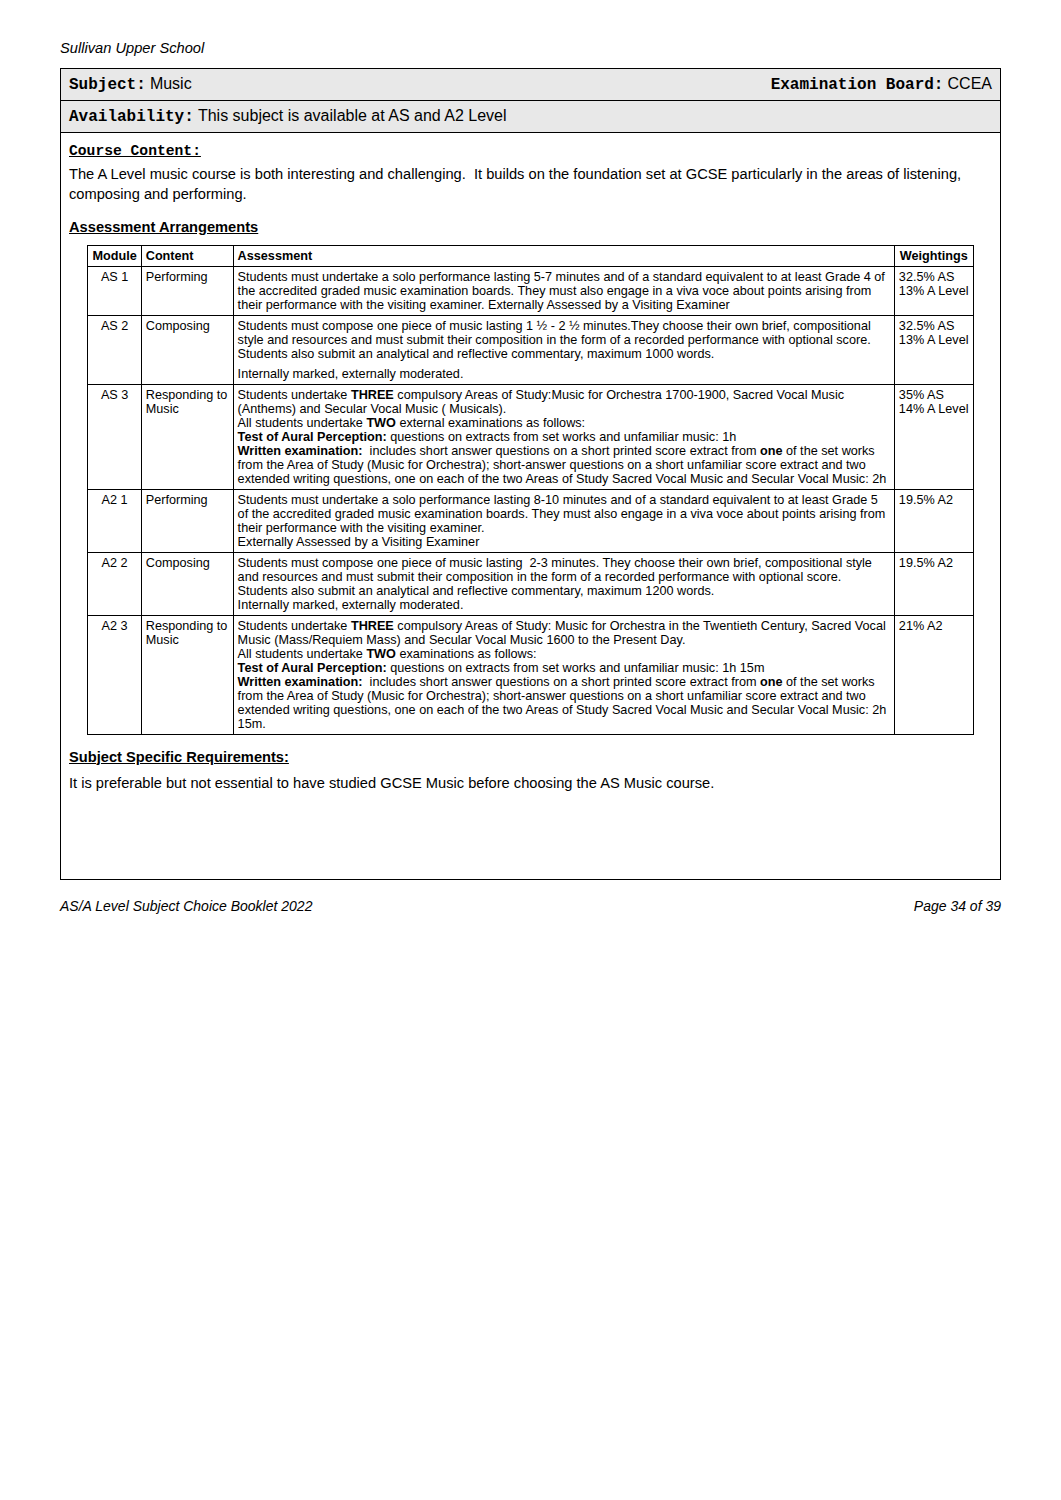Sullivan Upper School
Subject: Music
Examination Board: CCEA
Availability: This subject is available at AS and A2 Level
Course Content:
The A Level music course is both interesting and challenging. It builds on the foundation set at GCSE particularly in the areas of listening, composing and performing.
Assessment Arrangements
| Module | Content | Assessment | Weightings |
| --- | --- | --- | --- |
| AS 1 | Performing | Students must undertake a solo performance lasting 5-7 minutes and of a standard equivalent to at least Grade 4 of the accredited graded music examination boards. They must also engage in a viva voce about points arising from their performance with the visiting examiner. Externally Assessed by a Visiting Examiner | 32.5% AS 13% A Level |
| AS 2 | Composing | Students must compose one piece of music lasting 1 ½ - 2 ½ minutes.They choose their own brief, compositional style and resources and must submit their composition in the form of a recorded performance with optional score. Students also submit an analytical and reflective commentary, maximum 1000 words. Internally marked, externally moderated. | 32.5% AS 13% A Level |
| AS 3 | Responding to Music | Students undertake THREE compulsory Areas of Study:Music for Orchestra 1700-1900, Sacred Vocal Music (Anthems) and Secular Vocal Music ( Musicals). All students undertake TWO external examinations as follows: Test of Aural Perception: questions on extracts from set works and unfamiliar music: 1h Written examination: includes short answer questions on a short printed score extract from one of the set works from the Area of Study (Music for Orchestra); short-answer questions on a short unfamiliar score extract and two extended writing questions, one on each of the two Areas of Study Sacred Vocal Music and Secular Vocal Music: 2h | 35% AS 14% A Level |
| A2 1 | Performing | Students must undertake a solo performance lasting 8-10 minutes and of a standard equivalent to at least Grade 5 of the accredited graded music examination boards. They must also engage in a viva voce about points arising from their performance with the visiting examiner. Externally Assessed by a Visiting Examiner | 19.5% A2 |
| A2 2 | Composing | Students must compose one piece of music lasting 2-3 minutes. They choose their own brief, compositional style and resources and must submit their composition in the form of a recorded performance with optional score. Students also submit an analytical and reflective commentary, maximum 1200 words. Internally marked, externally moderated. | 19.5% A2 |
| A2 3 | Responding to Music | Students undertake THREE compulsory Areas of Study: Music for Orchestra in the Twentieth Century, Sacred Vocal Music (Mass/Requiem Mass) and Secular Vocal Music 1600 to the Present Day. All students undertake TWO examinations as follows: Test of Aural Perception: questions on extracts from set works and unfamiliar music: 1h 15m Written examination: includes short answer questions on a short printed score extract from one of the set works from the Area of Study (Music for Orchestra); short-answer questions on a short unfamiliar score extract and two extended writing questions, one on each of the two Areas of Study Sacred Vocal Music and Secular Vocal Music: 2h 15m. | 21% A2 |
Subject Specific Requirements:
It is preferable but not essential to have studied GCSE Music before choosing the AS Music course.
AS/A Level Subject Choice Booklet 2022
Page 34 of 39